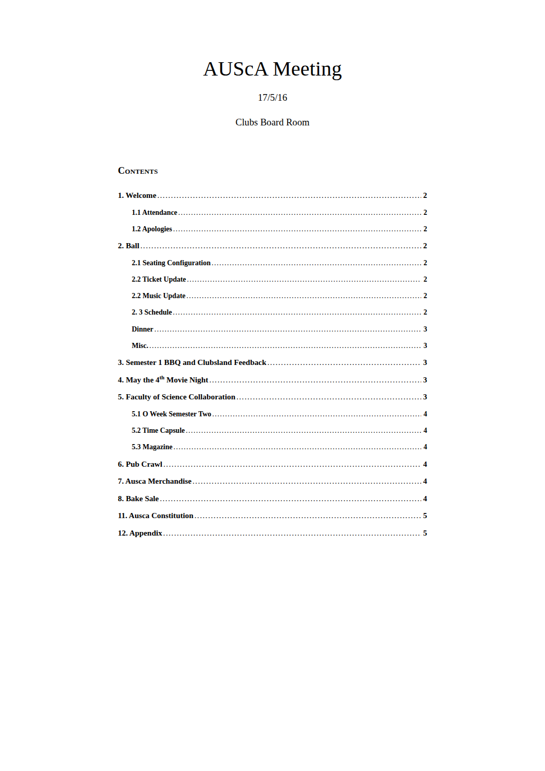AUScA Meeting
17/5/16
Clubs Board Room
Contents
1. Welcome .................................................................................................................................. 2
1.1 Attendance ................................................................................................................................. 2
1.2 Apologies ................................................................................................................................... 2
2. Ball ........................................................................................................................................... 2
2.1 Seating Configuration ..................................................................................................... 2
2.2 Ticket Update ............................................................................................................................. 2
2.2 Music Update ............................................................................................................................. 2
2. 3 Schedule .................................................................................................................................... 2
Dinner ............................................................................................................................................. 3
Misc. ............................................................................................................................................... 3
3. Semester 1 BBQ and Clubsland Feedback ........................................................... 3
4. May the 4th Movie Night ......................................................................................... 3
5. Faculty of Science Collaboration ......................................................................... 3
5.1 O Week Semester Two ................................................................................................. 4
5.2 Time Capsule ............................................................................................................................. 4
5.3 Magazine ................................................................................................................................... 4
6. Pub Crawl .............................................................................................................................. 4
7. Ausca Merchandise ............................................................................................................. 4
8. Bake Sale ............................................................................................................................... 4
11. Ausca Constitution ............................................................................................................ 5
12. Appendix ............................................................................................................................. 5